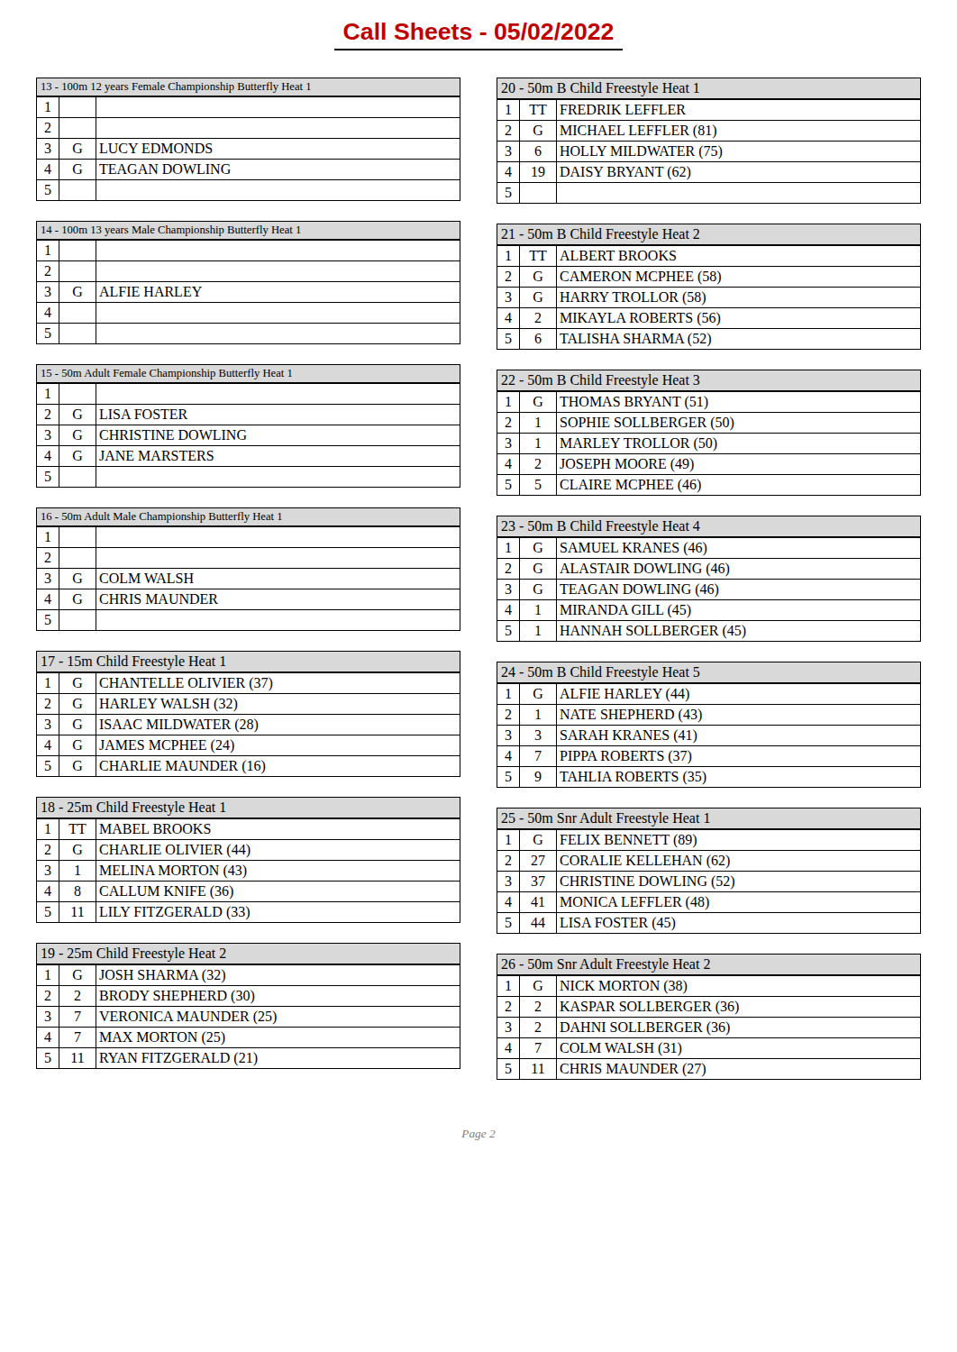Call Sheets - 05/02/2022
13 - 100m 12 years Female Championship Butterfly Heat 1
| 1 | | |
| 2 | | |
| 3 | G | LUCY EDMONDS |
| 4 | G | TEAGAN DOWLING |
| 5 | | |
14 - 100m 13 years Male Championship Butterfly Heat 1
| 1 | | |
| 2 | | |
| 3 | G | ALFIE HARLEY |
| 4 | | |
| 5 | | |
15 - 50m Adult Female Championship Butterfly Heat 1
| 1 | | |
| 2 | G | LISA FOSTER |
| 3 | G | CHRISTINE DOWLING |
| 4 | G | JANE MARSTERS |
| 5 | | |
16 - 50m Adult Male Championship Butterfly Heat 1
| 1 | | |
| 2 | | |
| 3 | G | COLM WALSH |
| 4 | G | CHRIS MAUNDER |
| 5 | | |
17 - 15m Child Freestyle Heat 1
| 1 | G | CHANTELLE OLIVIER (37) |
| 2 | G | HARLEY WALSH (32) |
| 3 | G | ISAAC MILDWATER (28) |
| 4 | G | JAMES MCPHEE (24) |
| 5 | G | CHARLIE MAUNDER (16) |
18 - 25m Child Freestyle Heat 1
| 1 | TT | MABEL BROOKS |
| 2 | G | CHARLIE OLIVIER (44) |
| 3 | 1 | MELINA MORTON (43) |
| 4 | 8 | CALLUM KNIFE (36) |
| 5 | 11 | LILY FITZGERALD (33) |
19 - 25m Child Freestyle Heat 2
| 1 | G | JOSH SHARMA (32) |
| 2 | 2 | BRODY SHEPHERD (30) |
| 3 | 7 | VERONICA MAUNDER (25) |
| 4 | 7 | MAX MORTON (25) |
| 5 | 11 | RYAN FITZGERALD (21) |
20 - 50m B Child Freestyle Heat 1
| 1 | TT | FREDRIK LEFFLER |
| 2 | G | MICHAEL LEFFLER (81) |
| 3 | 6 | HOLLY MILDWATER (75) |
| 4 | 19 | DAISY BRYANT (62) |
| 5 | | |
21 - 50m B Child Freestyle Heat 2
| 1 | TT | ALBERT BROOKS |
| 2 | G | CAMERON MCPHEE (58) |
| 3 | G | HARRY TROLLOR (58) |
| 4 | 2 | MIKAYLA ROBERTS (56) |
| 5 | 6 | TALISHA SHARMA (52) |
22 - 50m B Child Freestyle Heat 3
| 1 | G | THOMAS BRYANT (51) |
| 2 | 1 | SOPHIE SOLLBERGER (50) |
| 3 | 1 | MARLEY TROLLOR (50) |
| 4 | 2 | JOSEPH MOORE (49) |
| 5 | 5 | CLAIRE MCPHEE (46) |
23 - 50m B Child Freestyle Heat 4
| 1 | G | SAMUEL KRANES (46) |
| 2 | G | ALASTAIR DOWLING (46) |
| 3 | G | TEAGAN DOWLING (46) |
| 4 | 1 | MIRANDA GILL (45) |
| 5 | 1 | HANNAH SOLLBERGER (45) |
24 - 50m B Child Freestyle Heat 5
| 1 | G | ALFIE HARLEY (44) |
| 2 | 1 | NATE SHEPHERD (43) |
| 3 | 3 | SARAH KRANES (41) |
| 4 | 7 | PIPPA ROBERTS (37) |
| 5 | 9 | TAHLIA ROBERTS (35) |
25 - 50m Snr Adult Freestyle Heat 1
| 1 | G | FELIX BENNETT (89) |
| 2 | 27 | CORALIE KELLEHAN (62) |
| 3 | 37 | CHRISTINE DOWLING (52) |
| 4 | 41 | MONICA LEFFLER (48) |
| 5 | 44 | LISA FOSTER (45) |
26 - 50m Snr Adult Freestyle Heat 2
| 1 | G | NICK MORTON (38) |
| 2 | 2 | KASPAR SOLLBERGER (36) |
| 3 | 2 | DAHNI SOLLBERGER (36) |
| 4 | 7 | COLM WALSH (31) |
| 5 | 11 | CHRIS MAUNDER (27) |
Page 2